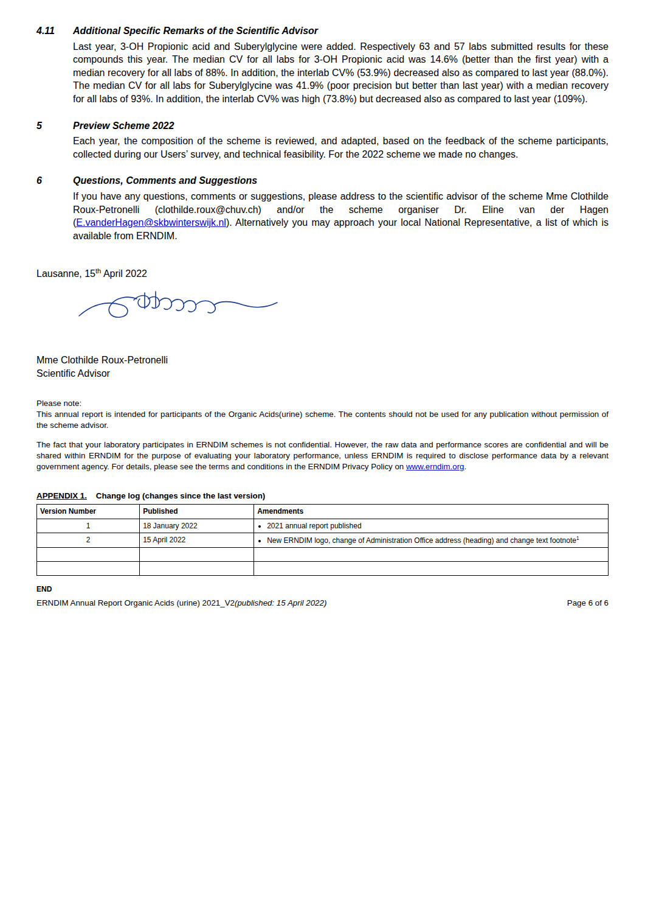4.11 Additional Specific Remarks of the Scientific Advisor
Last year, 3-OH Propionic acid and Suberylglycine were added. Respectively 63 and 57 labs submitted results for these compounds this year. The median CV for all labs for 3-OH Propionic acid was 14.6% (better than the first year) with a median recovery for all labs of 88%. In addition, the interlab CV% (53.9%) decreased also as compared to last year (88.0%). The median CV for all labs for Suberylglycine was 41.9% (poor precision but better than last year) with a median recovery for all labs of 93%. In addition, the interlab CV% was high (73.8%) but decreased also as compared to last year (109%).
5 Preview Scheme 2022
Each year, the composition of the scheme is reviewed, and adapted, based on the feedback of the scheme participants, collected during our Users’ survey, and technical feasibility. For the 2022 scheme we made no changes.
6 Questions, Comments and Suggestions
If you have any questions, comments or suggestions, please address to the scientific advisor of the scheme Mme Clothilde Roux-Petronelli (clothilde.roux@chuv.ch) and/or the scheme organiser Dr. Eline van der Hagen (E.vanderHagen@skbwinterswijk.nl). Alternatively you may approach your local National Representative, a list of which is available from ERNDIM.
Lausanne, 15th April 2022
Mme Clothilde Roux-Petronelli
Scientific Advisor
Please note:
This annual report is intended for participants of the Organic Acids(urine) scheme. The contents should not be used for any publication without permission of the scheme advisor.
The fact that your laboratory participates in ERNDIM schemes is not confidential. However, the raw data and performance scores are confidential and will be shared within ERNDIM for the purpose of evaluating your laboratory performance, unless ERNDIM is required to disclose performance data by a relevant government agency. For details, please see the terms and conditions in the ERNDIM Privacy Policy on www.erndim.org.
APPENDIX 1. Change log (changes since the last version)
| Version Number | Published | Amendments |
| --- | --- | --- |
| 1 | 18 January 2022 | 2021 annual report published |
| 2 | 15 April 2022 | New ERNDIM logo, change of Administration Office address (heading) and change text footnote 1 |
END
ERNDIM Annual Report Organic Acids (urine) 2021_V2(published: 15 April 2022)
Page 6 of 6